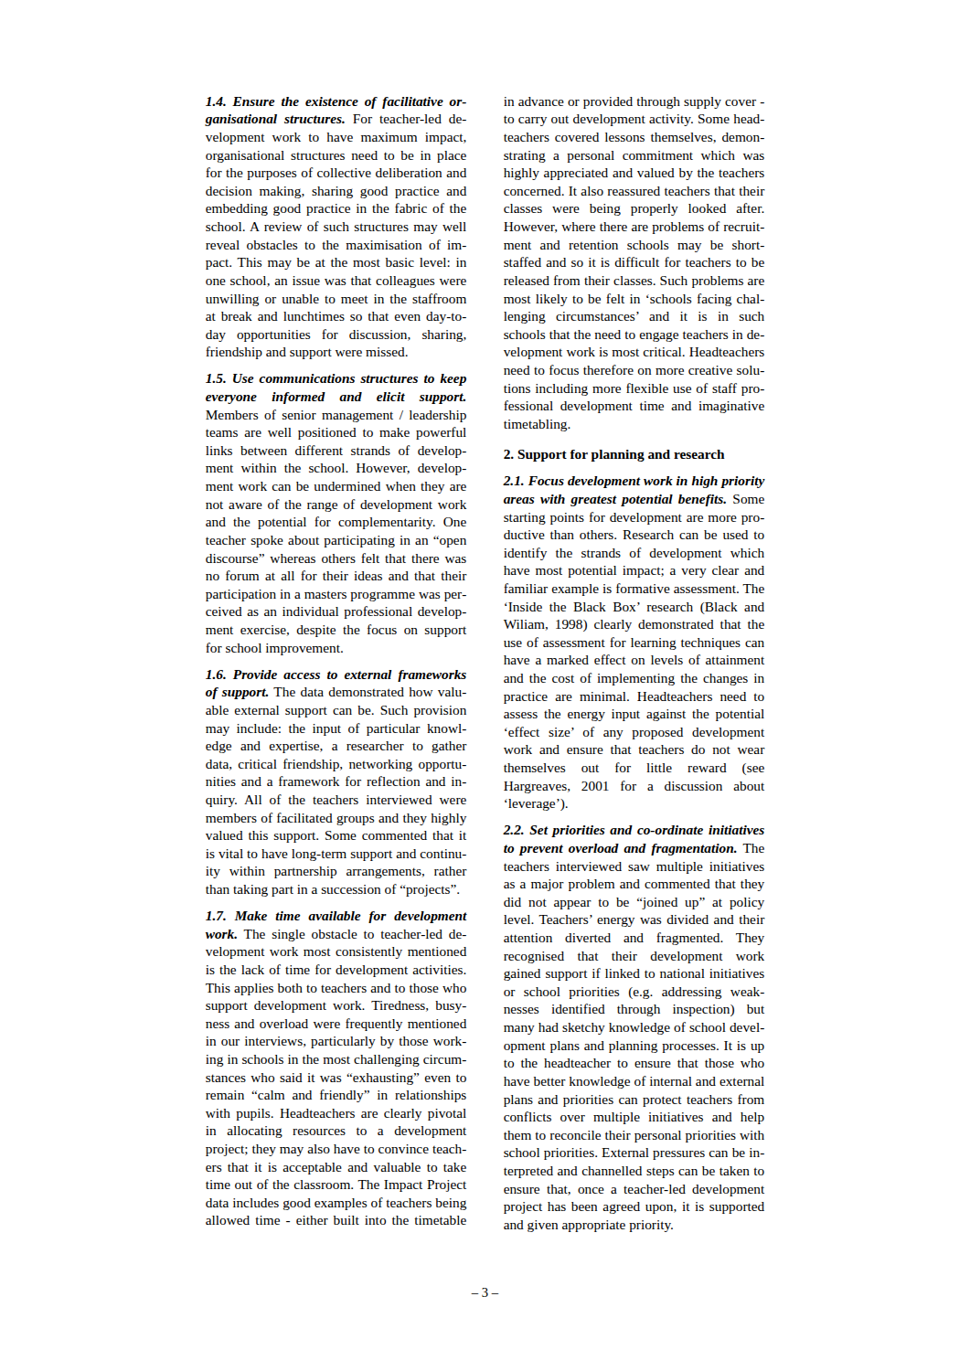1.4. Ensure the existence of facilitative organisational structures. For teacher-led development work to have maximum impact, organisational structures need to be in place for the purposes of collective deliberation and decision making, sharing good practice and embedding good practice in the fabric of the school. A review of such structures may well reveal obstacles to the maximisation of impact. This may be at the most basic level: in one school, an issue was that colleagues were unwilling or unable to meet in the staffroom at break and lunchtimes so that even day-to-day opportunities for discussion, sharing, friendship and support were missed.
1.5. Use communications structures to keep everyone informed and elicit support. Members of senior management / leadership teams are well positioned to make powerful links between different strands of development within the school. However, development work can be undermined when they are not aware of the range of development work and the potential for complementarity. One teacher spoke about participating in an “open discourse” whereas others felt that there was no forum at all for their ideas and that their participation in a masters programme was perceived as an individual professional development exercise, despite the focus on support for school improvement.
1.6. Provide access to external frameworks of support. The data demonstrated how valuable external support can be. Such provision may include: the input of particular knowledge and expertise, a researcher to gather data, critical friendship, networking opportunities and a framework for reflection and inquiry. All of the teachers interviewed were members of facilitated groups and they highly valued this support. Some commented that it is vital to have long-term support and continuity within partnership arrangements, rather than taking part in a succession of “projects”.
1.7. Make time available for development work. The single obstacle to teacher-led development work most consistently mentioned is the lack of time for development activities. This applies both to teachers and to those who support development work. Tiredness, busyness and overload were frequently mentioned in our interviews, particularly by those working in schools in the most challenging circumstances who said it was “exhausting” even to remain “calm and friendly” in relationships with pupils. Headteachers are clearly pivotal in allocating resources to a development project; they may also have to convince teachers that it is acceptable and valuable to take time out of the classroom. The Impact Project data includes good examples of teachers being allowed time - either built into the timetable in advance or provided through supply cover - to carry out development activity. Some headteachers covered lessons themselves, demonstrating a personal commitment which was highly appreciated and valued by the teachers concerned. It also reassured teachers that their classes were being properly looked after. However, where there are problems of recruitment and retention schools may be short-staffed and so it is difficult for teachers to be released from their classes. Such problems are most likely to be felt in ‘schools facing challenging circumstances’ and it is in such schools that the need to engage teachers in development work is most critical. Headteachers need to focus therefore on more creative solutions including more flexible use of staff professional development time and imaginative timetabling.
2. Support for planning and research
2.1. Focus development work in high priority areas with greatest potential benefits. Some starting points for development are more productive than others. Research can be used to identify the strands of development which have most potential impact; a very clear and familiar example is formative assessment. The ‘Inside the Black Box’ research (Black and Wiliam, 1998) clearly demonstrated that the use of assessment for learning techniques can have a marked effect on levels of attainment and the cost of implementing the changes in practice are minimal. Headteachers need to assess the energy input against the potential ‘effect size’ of any proposed development work and ensure that teachers do not wear themselves out for little reward (see Hargreaves, 2001 for a discussion about ‘leverage’).
2.2. Set priorities and co-ordinate initiatives to prevent overload and fragmentation. The teachers interviewed saw multiple initiatives as a major problem and commented that they did not appear to be “joined up” at policy level. Teachers’ energy was divided and their attention diverted and fragmented. They recognised that their development work gained support if linked to national initiatives or school priorities (e.g. addressing weaknesses identified through inspection) but many had sketchy knowledge of school development plans and planning processes. It is up to the headteacher to ensure that those who have better knowledge of internal and external plans and priorities can protect teachers from conflicts over multiple initiatives and help them to reconcile their personal priorities with school priorities. External pressures can be interpreted and channelled steps can be taken to ensure that, once a teacher-led development project has been agreed upon, it is supported and given appropriate priority.
– 3 –